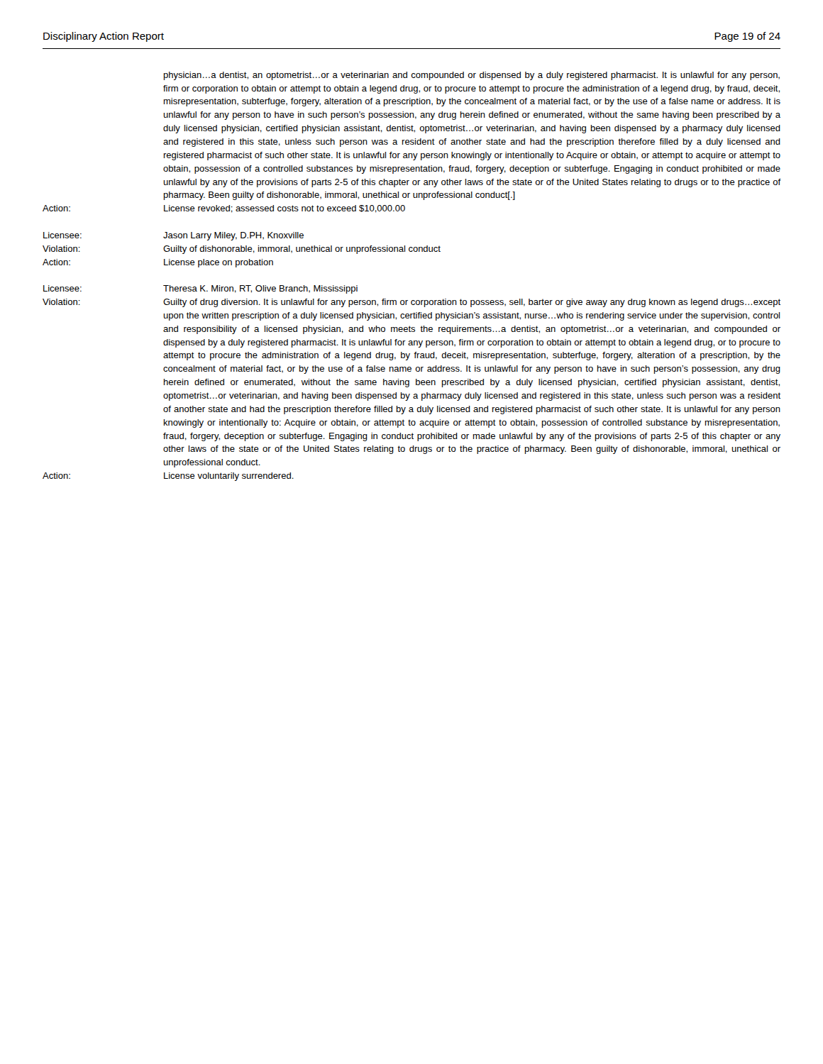Disciplinary Action Report Page 19 of 24
physician…a dentist, an optometrist…or a veterinarian and compounded or dispensed by a duly registered pharmacist. It is unlawful for any person, firm or corporation to obtain or attempt to obtain a legend drug, or to procure to attempt to procure the administration of a legend drug, by fraud, deceit, misrepresentation, subterfuge, forgery, alteration of a prescription, by the concealment of a material fact, or by the use of a false name or address. It is unlawful for any person to have in such person’s possession, any drug herein defined or enumerated, without the same having been prescribed by a duly licensed physician, certified physician assistant, dentist, optometrist…or veterinarian, and having been dispensed by a pharmacy duly licensed and registered in this state, unless such person was a resident of another state and had the prescription therefore filled by a duly licensed and registered pharmacist of such other state. It is unlawful for any person knowingly or intentionally to Acquire or obtain, or attempt to acquire or attempt to obtain, possession of a controlled substances by misrepresentation, fraud, forgery, deception or subterfuge. Engaging in conduct prohibited or made unlawful by any of the provisions of parts 2-5 of this chapter or any other laws of the state or of the United States relating to drugs or to the practice of pharmacy. Been guilty of dishonorable, immoral, unethical or unprofessional conduct[.]
Action:
License revoked; assessed costs not to exceed $10,000.00
Licensee:
Jason Larry Miley, D.PH, Knoxville
Violation:
Guilty of dishonorable, immoral, unethical or unprofessional conduct
Action:
License place on probation
Licensee:
Theresa K. Miron, RT, Olive Branch, Mississippi
Violation:
Guilty of drug diversion. It is unlawful for any person, firm or corporation to possess, sell, barter or give away any drug known as legend drugs…except upon the written prescription of a duly licensed physician, certified physician’s assistant, nurse…who is rendering service under the supervision, control and responsibility of a licensed physician, and who meets the requirements…a dentist, an optometrist…or a veterinarian, and compounded or dispensed by a duly registered pharmacist. It is unlawful for any person, firm or corporation to obtain or attempt to obtain a legend drug, or to procure to attempt to procure the administration of a legend drug, by fraud, deceit, misrepresentation, subterfuge, forgery, alteration of a prescription, by the concealment of material fact, or by the use of a false name or address. It is unlawful for any person to have in such person’s possession, any drug herein defined or enumerated, without the same having been prescribed by a duly licensed physician, certified physician assistant, dentist, optometrist…or veterinarian, and having been dispensed by a pharmacy duly licensed and registered in this state, unless such person was a resident of another state and had the prescription therefore filled by a duly licensed and registered pharmacist of such other state. It is unlawful for any person knowingly or intentionally to: Acquire or obtain, or attempt to acquire or attempt to obtain, possession of controlled substance by misrepresentation, fraud, forgery, deception or subterfuge. Engaging in conduct prohibited or made unlawful by any of the provisions of parts 2-5 of this chapter or any other laws of the state or of the United States relating to drugs or to the practice of pharmacy. Been guilty of dishonorable, immoral, unethical or unprofessional conduct.
Action:
License voluntarily surrendered.